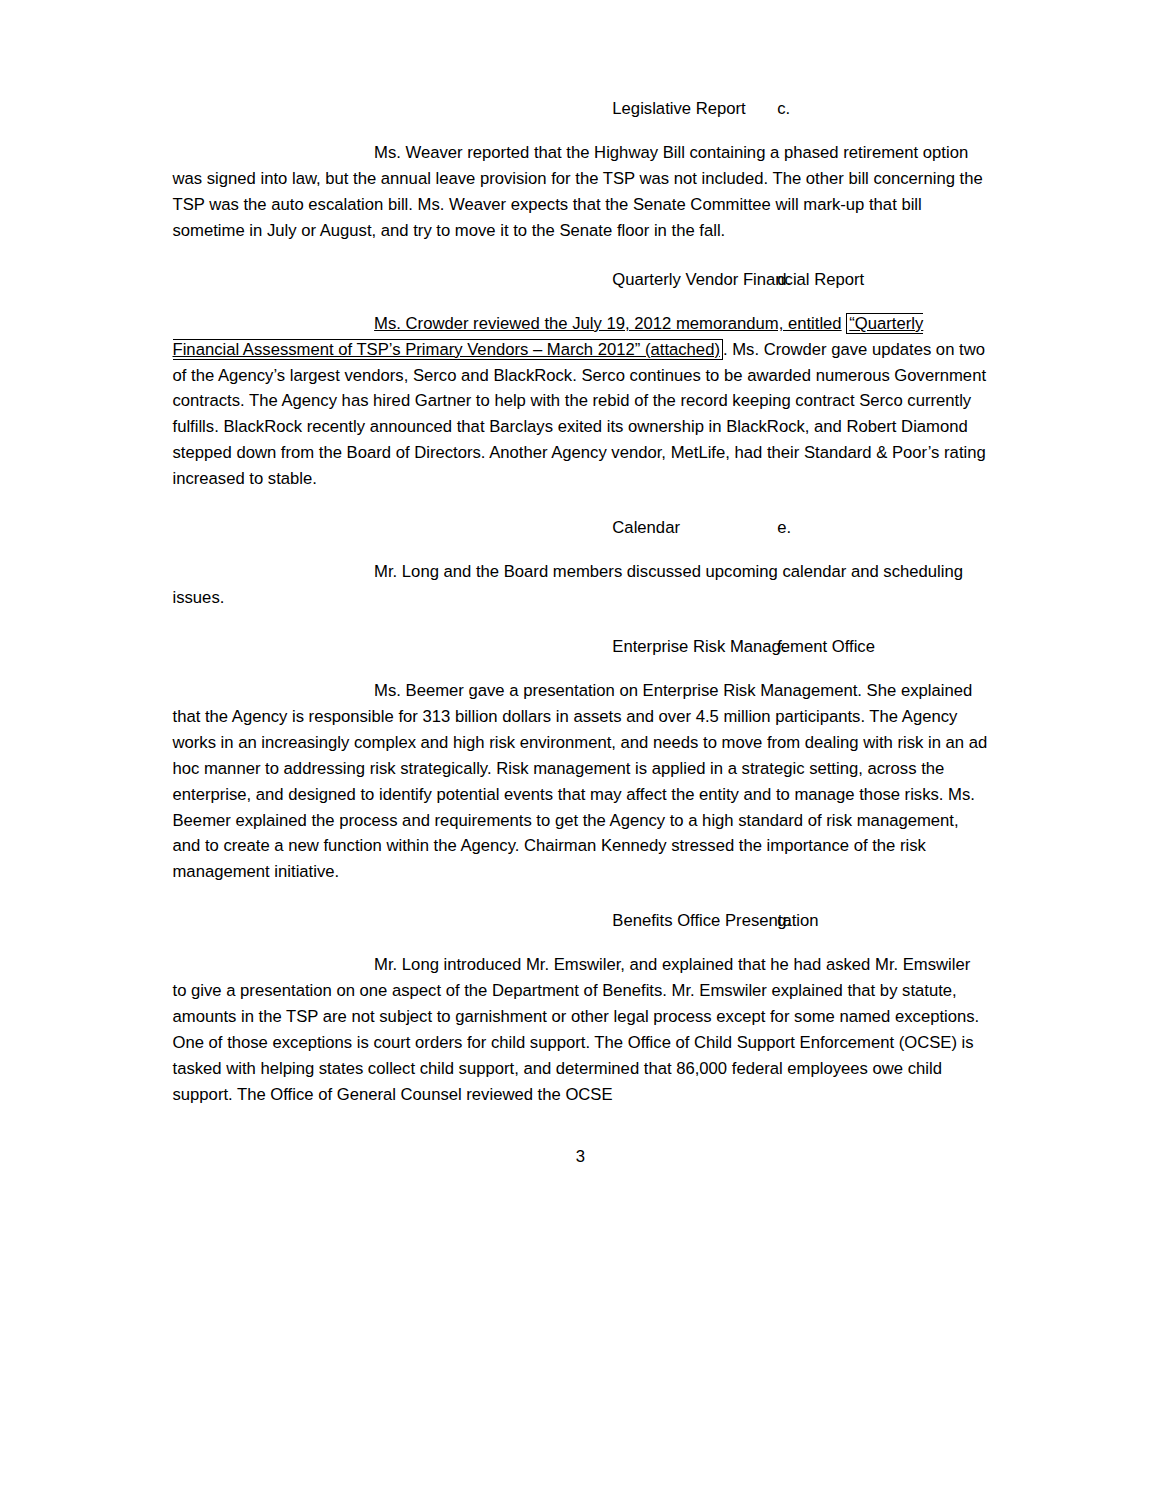c. Legislative Report
Ms. Weaver reported that the Highway Bill containing a phased retirement option was signed into law, but the annual leave provision for the TSP was not included. The other bill concerning the TSP was the auto escalation bill. Ms. Weaver expects that the Senate Committee will mark-up that bill sometime in July or August, and try to move it to the Senate floor in the fall.
d. Quarterly Vendor Financial Report
Ms. Crowder reviewed the July 19, 2012 memorandum, entitled “Quarterly Financial Assessment of TSP’s Primary Vendors – March 2012” (attached). Ms. Crowder gave updates on two of the Agency’s largest vendors, Serco and BlackRock. Serco continues to be awarded numerous Government contracts. The Agency has hired Gartner to help with the rebid of the record keeping contract Serco currently fulfills. BlackRock recently announced that Barclays exited its ownership in BlackRock, and Robert Diamond stepped down from the Board of Directors. Another Agency vendor, MetLife, had their Standard & Poor’s rating increased to stable.
e. Calendar
Mr. Long and the Board members discussed upcoming calendar and scheduling issues.
f. Enterprise Risk Management Office
Ms. Beemer gave a presentation on Enterprise Risk Management. She explained that the Agency is responsible for 313 billion dollars in assets and over 4.5 million participants. The Agency works in an increasingly complex and high risk environment, and needs to move from dealing with risk in an ad hoc manner to addressing risk strategically. Risk management is applied in a strategic setting, across the enterprise, and designed to identify potential events that may affect the entity and to manage those risks. Ms. Beemer explained the process and requirements to get the Agency to a high standard of risk management, and to create a new function within the Agency. Chairman Kennedy stressed the importance of the risk management initiative.
g. Benefits Office Presentation
Mr. Long introduced Mr. Emswiler, and explained that he had asked Mr. Emswiler to give a presentation on one aspect of the Department of Benefits. Mr. Emswiler explained that by statute, amounts in the TSP are not subject to garnishment or other legal process except for some named exceptions. One of those exceptions is court orders for child support. The Office of Child Support Enforcement (OCSE) is tasked with helping states collect child support, and determined that 86,000 federal employees owe child support. The Office of General Counsel reviewed the OCSE
3